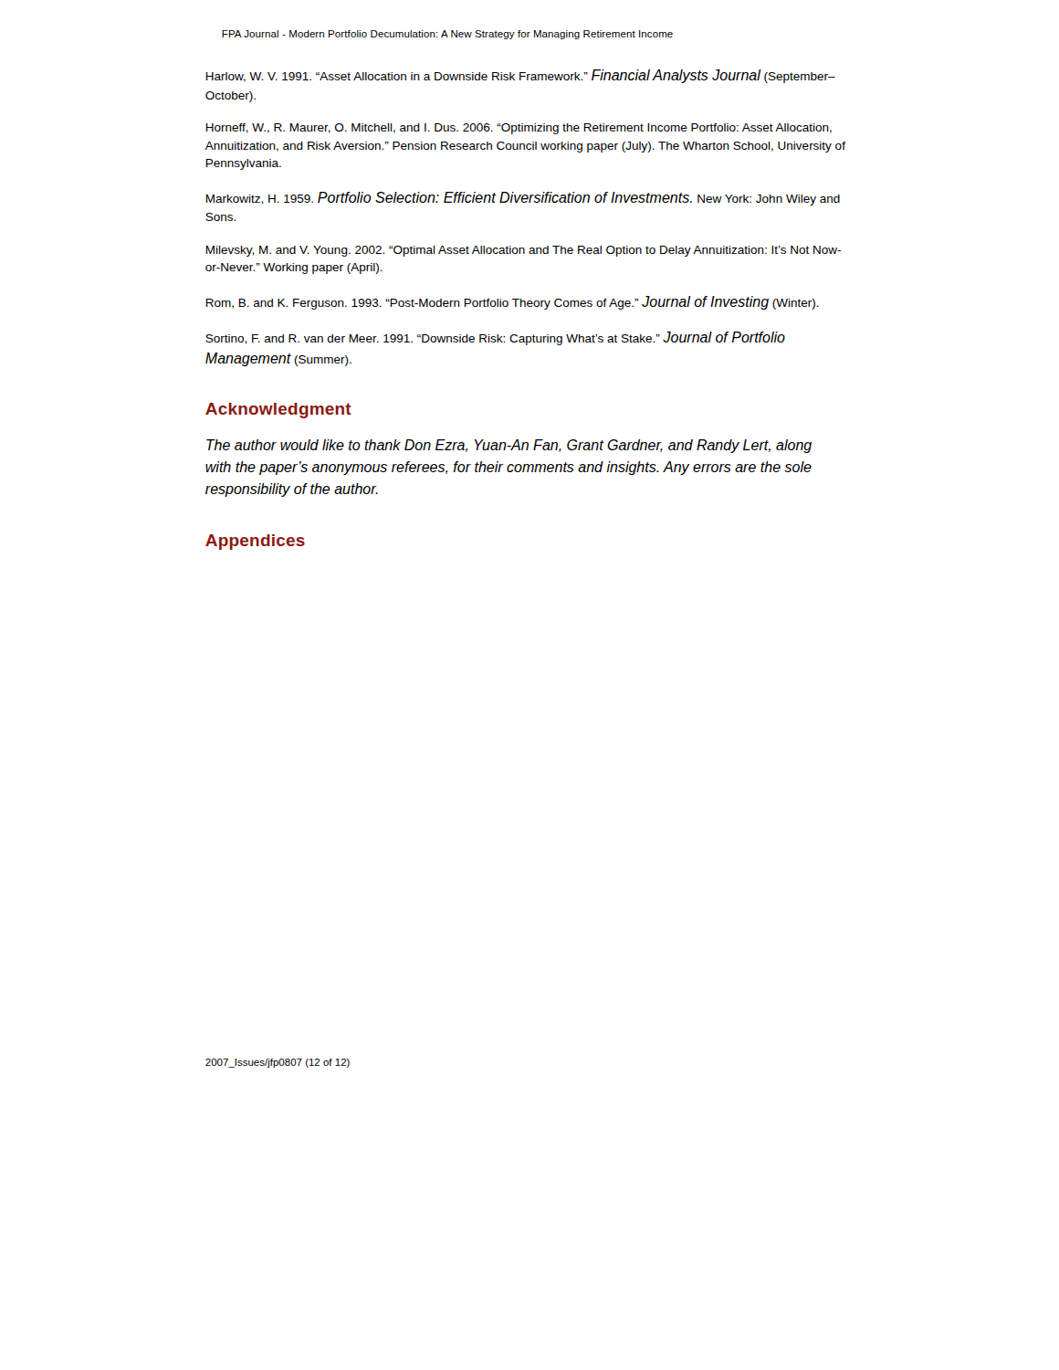FPA Journal - Modern Portfolio Decumulation: A New Strategy for Managing Retirement Income
Harlow, W. V. 1991. “Asset Allocation in a Downside Risk Framework.” Financial Analysts Journal (September–October).
Horneff, W., R. Maurer, O. Mitchell, and I. Dus. 2006. “Optimizing the Retirement Income Portfolio: Asset Allocation, Annuitization, and Risk Aversion.” Pension Research Council working paper (July). The Wharton School, University of Pennsylvania.
Markowitz, H. 1959. Portfolio Selection: Efficient Diversification of Investments. New York: John Wiley and Sons.
Milevsky, M. and V. Young. 2002. “Optimal Asset Allocation and The Real Option to Delay Annuitization: It’s Not Now-or-Never.” Working paper (April).
Rom, B. and K. Ferguson. 1993. “Post-Modern Portfolio Theory Comes of Age.” Journal of Investing (Winter).
Sortino, F. and R. van der Meer. 1991. “Downside Risk: Capturing What’s at Stake.” Journal of Portfolio Management (Summer).
Acknowledgment
The author would like to thank Don Ezra, Yuan-An Fan, Grant Gardner, and Randy Lert, along with the paper’s anonymous referees, for their comments and insights. Any errors are the sole responsibility of the author.
Appendices
2007_Issues/jfp0807 (12 of 12)